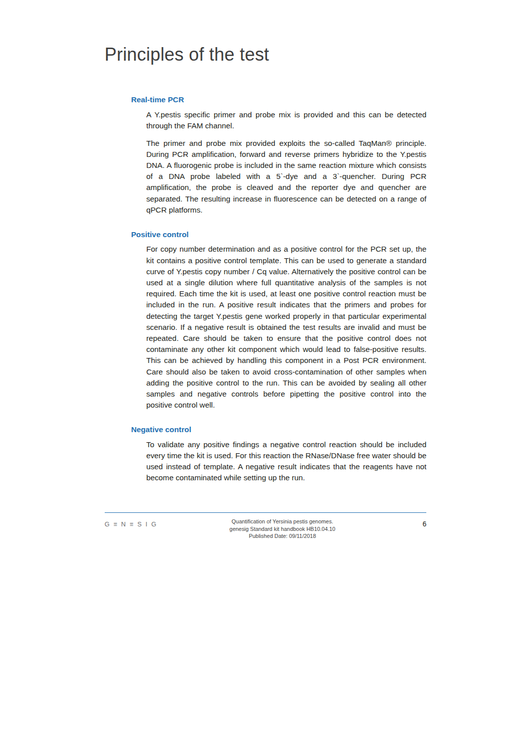Principles of the test
Real-time PCR
A Y.pestis specific primer and probe mix is provided and this can be detected through the FAM channel.
The primer and probe mix provided exploits the so-called TaqMan® principle. During PCR amplification, forward and reverse primers hybridize to the Y.pestis DNA. A fluorogenic probe is included in the same reaction mixture which consists of a DNA probe labeled with a 5`-dye and a 3`-quencher. During PCR amplification, the probe is cleaved and the reporter dye and quencher are separated. The resulting increase in fluorescence can be detected on a range of qPCR platforms.
Positive control
For copy number determination and as a positive control for the PCR set up, the kit contains a positive control template. This can be used to generate a standard curve of Y.pestis copy number / Cq value. Alternatively the positive control can be used at a single dilution where full quantitative analysis of the samples is not required. Each time the kit is used, at least one positive control reaction must be included in the run. A positive result indicates that the primers and probes for detecting the target Y.pestis gene worked properly in that particular experimental scenario. If a negative result is obtained the test results are invalid and must be repeated. Care should be taken to ensure that the positive control does not contaminate any other kit component which would lead to false-positive results. This can be achieved by handling this component in a Post PCR environment. Care should also be taken to avoid cross-contamination of other samples when adding the positive control to the run. This can be avoided by sealing all other samples and negative controls before pipetting the positive control into the positive control well.
Negative control
To validate any positive findings a negative control reaction should be included every time the kit is used. For this reaction the RNase/DNase free water should be used instead of template. A negative result indicates that the reagents have not become contaminated while setting up the run.
G ≡ N ≡ S I G
Quantification of Yersinia pestis genomes.
genesig Standard kit handbook HB10.04.10
Published Date: 09/11/2018
6